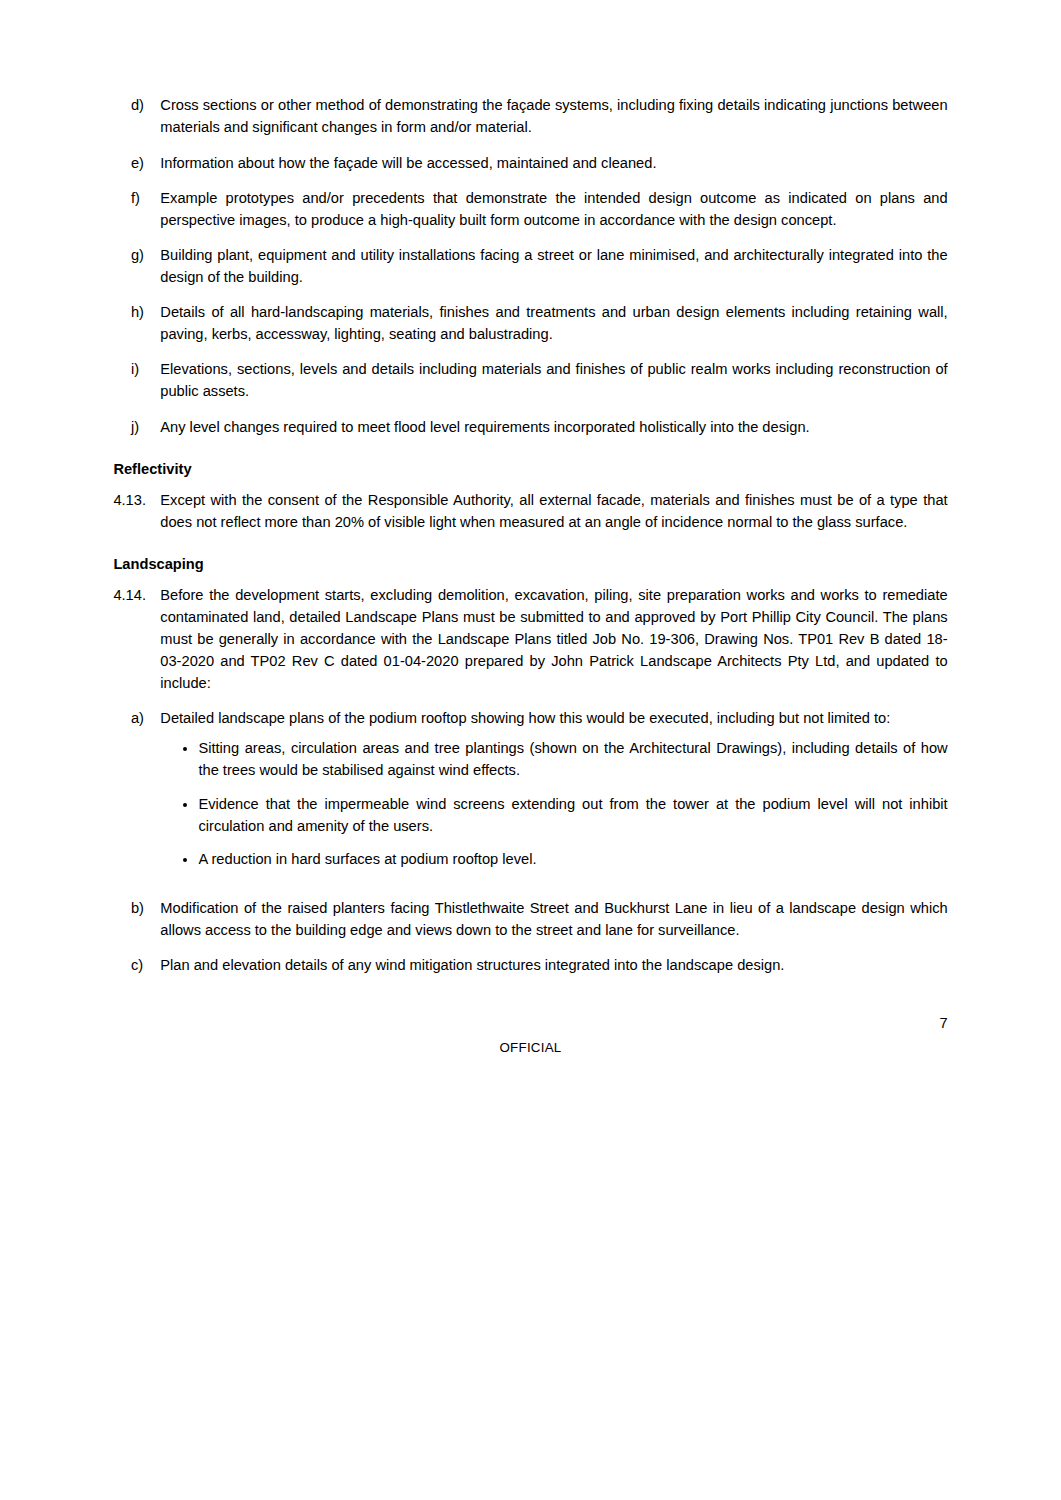d) Cross sections or other method of demonstrating the façade systems, including fixing details indicating junctions between materials and significant changes in form and/or material.
e) Information about how the façade will be accessed, maintained and cleaned.
f) Example prototypes and/or precedents that demonstrate the intended design outcome as indicated on plans and perspective images, to produce a high-quality built form outcome in accordance with the design concept.
g) Building plant, equipment and utility installations facing a street or lane minimised, and architecturally integrated into the design of the building.
h) Details of all hard-landscaping materials, finishes and treatments and urban design elements including retaining wall, paving, kerbs, accessway, lighting, seating and balustrading.
i) Elevations, sections, levels and details including materials and finishes of public realm works including reconstruction of public assets.
j) Any level changes required to meet flood level requirements incorporated holistically into the design.
Reflectivity
4.13. Except with the consent of the Responsible Authority, all external facade, materials and finishes must be of a type that does not reflect more than 20% of visible light when measured at an angle of incidence normal to the glass surface.
Landscaping
4.14. Before the development starts, excluding demolition, excavation, piling, site preparation works and works to remediate contaminated land, detailed Landscape Plans must be submitted to and approved by Port Phillip City Council. The plans must be generally in accordance with the Landscape Plans titled Job No. 19-306, Drawing Nos. TP01 Rev B dated 18-03-2020 and TP02 Rev C dated 01-04-2020 prepared by John Patrick Landscape Architects Pty Ltd, and updated to include:
a) Detailed landscape plans of the podium rooftop showing how this would be executed, including but not limited to:
Sitting areas, circulation areas and tree plantings (shown on the Architectural Drawings), including details of how the trees would be stabilised against wind effects.
Evidence that the impermeable wind screens extending out from the tower at the podium level will not inhibit circulation and amenity of the users.
A reduction in hard surfaces at podium rooftop level.
b) Modification of the raised planters facing Thistlethwaite Street and Buckhurst Lane in lieu of a landscape design which allows access to the building edge and views down to the street and lane for surveillance.
c) Plan and elevation details of any wind mitigation structures integrated into the landscape design.
7
OFFICIAL